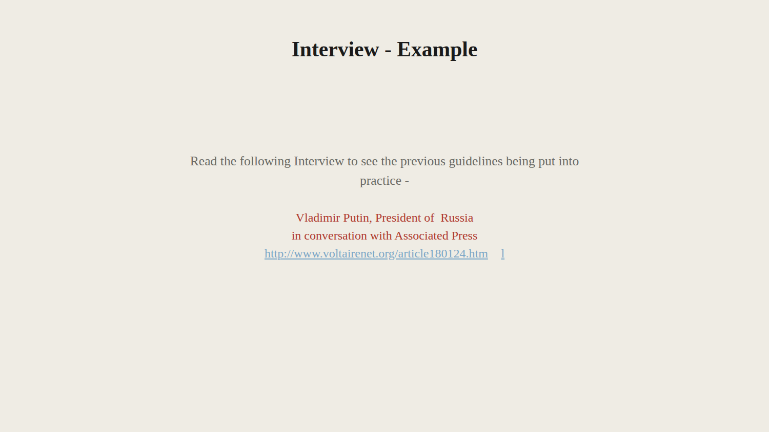Interview - Example
Read the following Interview to see the previous guidelines being put into practice -
Vladimir Putin, President of Russia
in conversation with Associated Press
http://www.voltairenet.org/article180124.htm l